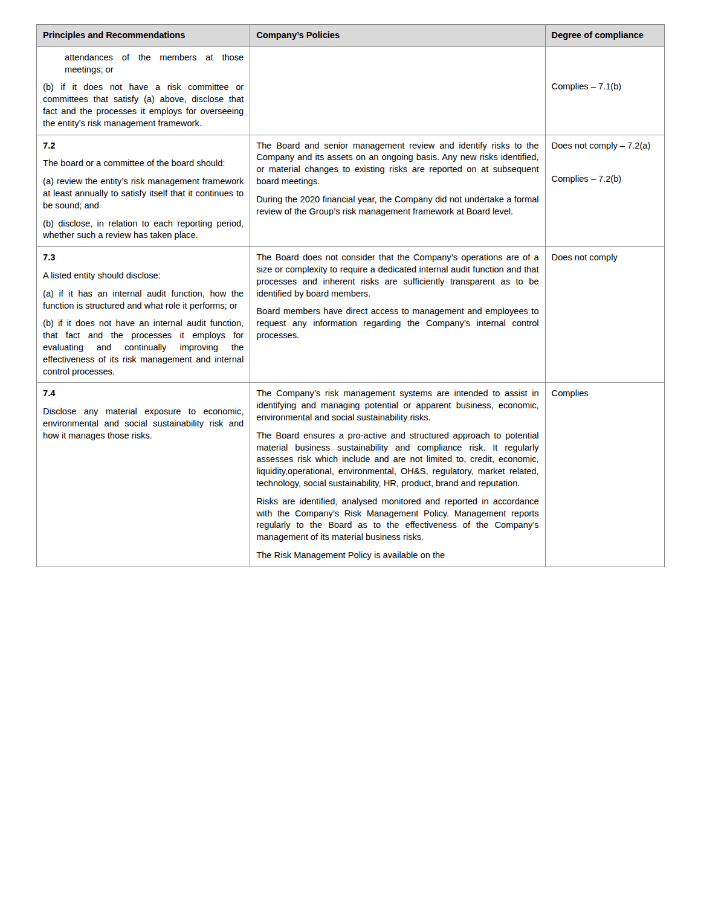| Principles and Recommendations | Company’s Policies | Degree of compliance |
| --- | --- | --- |
| attendances of the members at those meetings; or (b) if it does not have a risk committee or committees that satisfy (a) above, disclose that fact and the processes it employs for overseeing the entity’s risk management framework. | | Complies – 7.1(b) |
| 7.2 The board or a committee of the board should: (a) review the entity’s risk management framework at least annually to satisfy itself that it continues to be sound; and (b) disclose, in relation to each reporting period, whether such a review has taken place. | The Board and senior management review and identify risks to the Company and its assets on an ongoing basis. Any new risks identified, or material changes to existing risks are reported on at subsequent board meetings. During the 2020 financial year, the Company did not undertake a formal review of the Group’s risk management framework at Board level. | Does not comply – 7.2(a) Complies – 7.2(b) |
| 7.3 A listed entity should disclose: (a) if it has an internal audit function, how the function is structured and what role it performs; or (b) if it does not have an internal audit function, that fact and the processes it employs for evaluating and continually improving the effectiveness of its risk management and internal control processes. | The Board does not consider that the Company’s operations are of a size or complexity to require a dedicated internal audit function and that processes and inherent risks are sufficiently transparent as to be identified by board members. Board members have direct access to management and employees to request any information regarding the Company’s internal control processes. | Does not comply |
| 7.4 Disclose any material exposure to economic, environmental and social sustainability risk and how it manages those risks. | The Company’s risk management systems are intended to assist in identifying and managing potential or apparent business, economic, environmental and social sustainability risks. The Board ensures a pro-active and structured approach to potential material business sustainability and compliance risk. It regularly assesses risk which include and are not limited to, credit, economic, liquidity,operational, environmental, OH&S, regulatory, market related, technology, social sustainability, HR, product, brand and reputation. Risks are identified, analysed monitored and reported in accordance with the Company’s Risk Management Policy. Management reports regularly to the Board as to the effectiveness of the Company’s management of its material business risks. The Risk Management Policy is available on the | Complies |